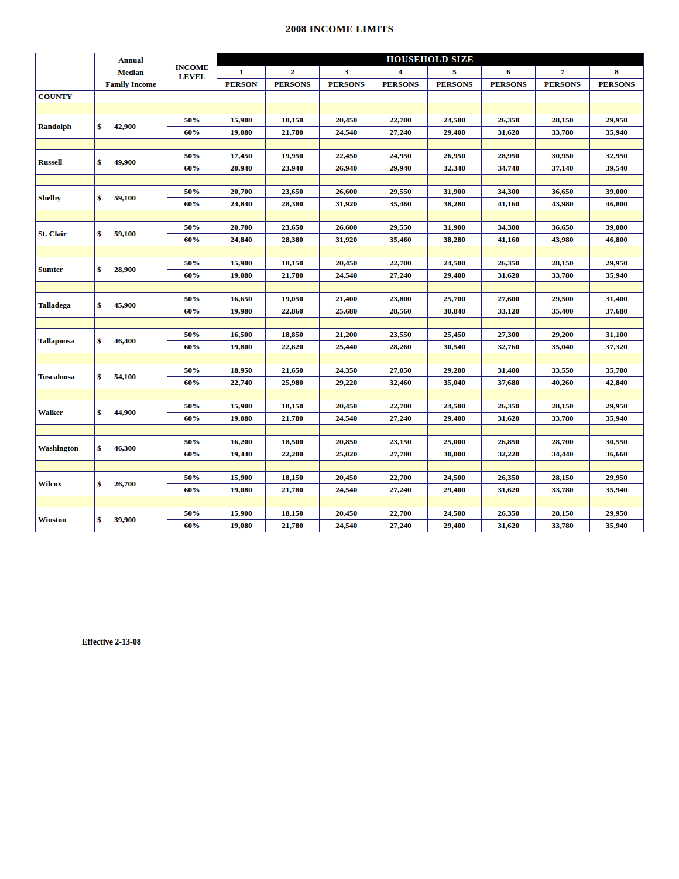2008 INCOME LIMITS
| | Annual | INCOME LEVEL | HOUSEHOLD SIZE |
| --- | --- | --- | --- |
| Median | 1 | 2 | 3 | 4 | 5 | 6 | 7 | 8 |
| Family Income | PERSON | PERSONS | PERSONS | PERSONS | PERSONS | PERSONS | PERSONS | PERSONS |
| COUNTY | | | | | | | | | | |
| Randolph | $ 42,900 | 50% | 15,900 | 18,150 | 20,450 | 22,700 | 24,500 | 26,350 | 28,150 | 29,950 |
| 60% | 19,080 | 21,780 | 24,540 | 27,240 | 29,400 | 31,620 | 33,780 | 35,940 |
| Russell | $ 49,900 | 50% | 17,450 | 19,950 | 22,450 | 24,950 | 26,950 | 28,950 | 30,950 | 32,950 |
| 60% | 20,940 | 23,940 | 26,940 | 29,940 | 32,340 | 34,740 | 37,140 | 39,540 |
| Shelby | $ 59,100 | 50% | 20,700 | 23,650 | 26,600 | 29,550 | 31,900 | 34,300 | 36,650 | 39,000 |
| 60% | 24,840 | 28,380 | 31,920 | 35,460 | 38,280 | 41,160 | 43,980 | 46,800 |
| St. Clair | $ 59,100 | 50% | 20,700 | 23,650 | 26,600 | 29,550 | 31,900 | 34,300 | 36,650 | 39,000 |
| 60% | 24,840 | 28,380 | 31,920 | 35,460 | 38,280 | 41,160 | 43,980 | 46,800 |
| Sumter | $ 28,900 | 50% | 15,900 | 18,150 | 20,450 | 22,700 | 24,500 | 26,350 | 28,150 | 29,950 |
| 60% | 19,080 | 21,780 | 24,540 | 27,240 | 29,400 | 31,620 | 33,780 | 35,940 |
| Talladega | $ 45,900 | 50% | 16,650 | 19,050 | 21,400 | 23,800 | 25,700 | 27,600 | 29,500 | 31,400 |
| 60% | 19,980 | 22,860 | 25,680 | 28,560 | 30,840 | 33,120 | 35,400 | 37,680 |
| Tallapoosa | $ 46,400 | 50% | 16,500 | 18,850 | 21,200 | 23,550 | 25,450 | 27,300 | 29,200 | 31,100 |
| 60% | 19,800 | 22,620 | 25,440 | 28,260 | 30,540 | 32,760 | 35,040 | 37,320 |
| Tuscaloosa | $ 54,100 | 50% | 18,950 | 21,650 | 24,350 | 27,050 | 29,200 | 31,400 | 33,550 | 35,700 |
| 60% | 22,740 | 25,980 | 29,220 | 32,460 | 35,040 | 37,680 | 40,260 | 42,840 |
| Walker | $ 44,900 | 50% | 15,900 | 18,150 | 20,450 | 22,700 | 24,500 | 26,350 | 28,150 | 29,950 |
| 60% | 19,080 | 21,780 | 24,540 | 27,240 | 29,400 | 31,620 | 33,780 | 35,940 |
| Washington | $ 46,300 | 50% | 16,200 | 18,500 | 20,850 | 23,150 | 25,000 | 26,850 | 28,700 | 30,550 |
| 60% | 19,440 | 22,200 | 25,020 | 27,780 | 30,000 | 32,220 | 34,440 | 36,660 |
| Wilcox | $ 26,700 | 50% | 15,900 | 18,150 | 20,450 | 22,700 | 24,500 | 26,350 | 28,150 | 29,950 |
| 60% | 19,080 | 21,780 | 24,540 | 27,240 | 29,400 | 31,620 | 33,780 | 35,940 |
| Winston | $ 39,900 | 50% | 15,900 | 18,150 | 20,450 | 22,700 | 24,500 | 26,350 | 28,150 | 29,950 |
| 60% | 19,080 | 21,780 | 24,540 | 27,240 | 29,400 | 31,620 | 33,780 | 35,940 |
Effective 2-13-08